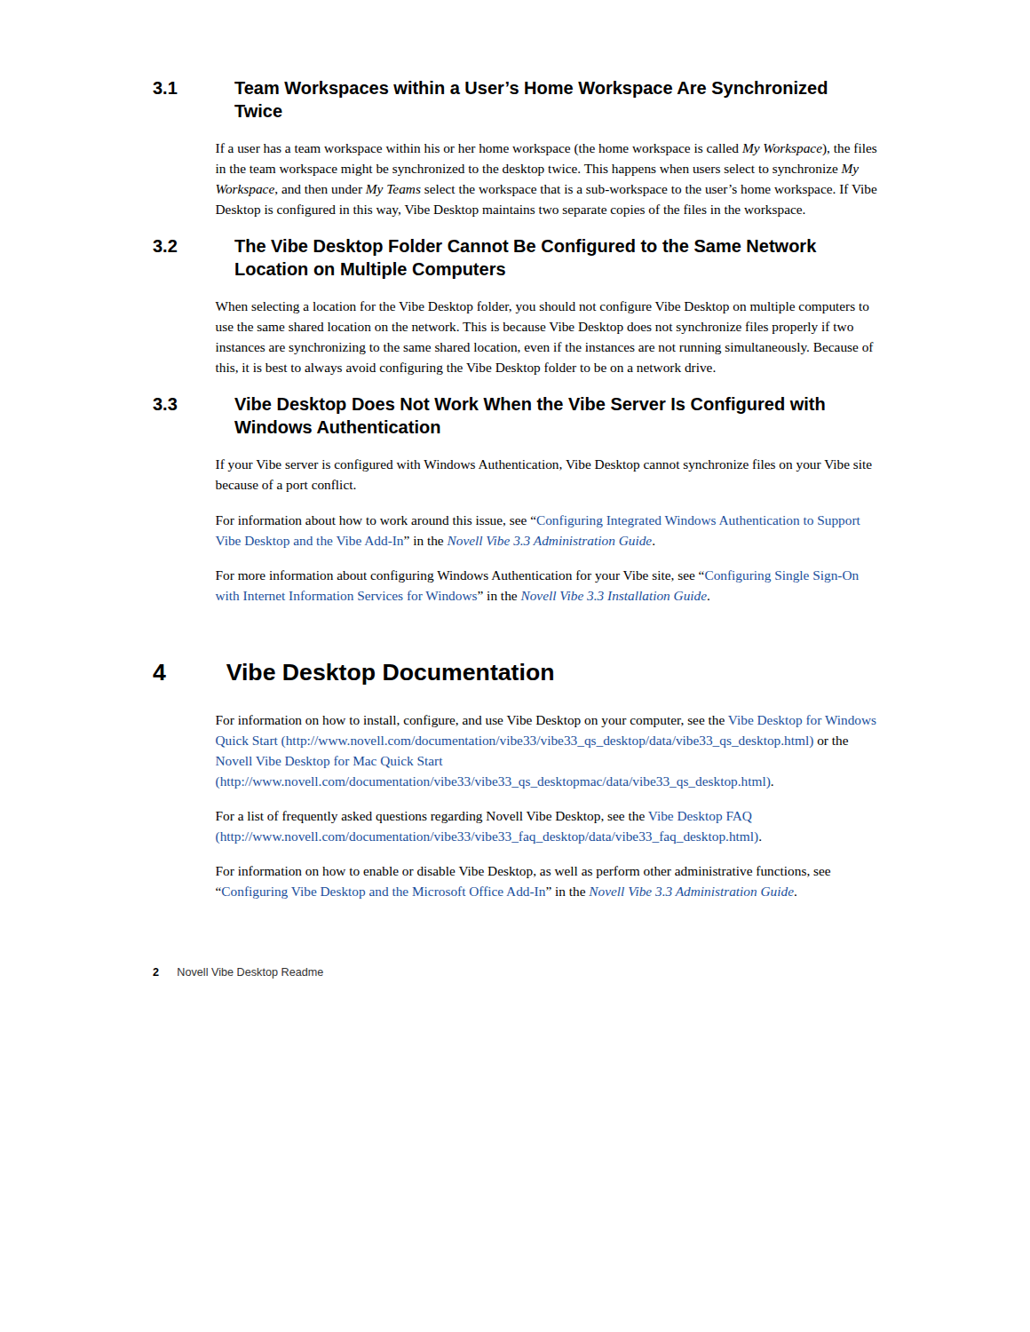3.1 Team Workspaces within a User’s Home Workspace Are Synchronized Twice
If a user has a team workspace within his or her home workspace (the home workspace is called My Workspace), the files in the team workspace might be synchronized to the desktop twice. This happens when users select to synchronize My Workspace, and then under My Teams select the workspace that is a sub-workspace to the user’s home workspace. If Vibe Desktop is configured in this way, Vibe Desktop maintains two separate copies of the files in the workspace.
3.2 The Vibe Desktop Folder Cannot Be Configured to the Same Network Location on Multiple Computers
When selecting a location for the Vibe Desktop folder, you should not configure Vibe Desktop on multiple computers to use the same shared location on the network. This is because Vibe Desktop does not synchronize files properly if two instances are synchronizing to the same shared location, even if the instances are not running simultaneously. Because of this, it is best to always avoid configuring the Vibe Desktop folder to be on a network drive.
3.3 Vibe Desktop Does Not Work When the Vibe Server Is Configured with Windows Authentication
If your Vibe server is configured with Windows Authentication, Vibe Desktop cannot synchronize files on your Vibe site because of a port conflict.
For information about how to work around this issue, see “Configuring Integrated Windows Authentication to Support Vibe Desktop and the Vibe Add-In” in the Novell Vibe 3.3 Administration Guide.
For more information about configuring Windows Authentication for your Vibe site, see “Configuring Single Sign-On with Internet Information Services for Windows” in the Novell Vibe 3.3 Installation Guide.
4 Vibe Desktop Documentation
For information on how to install, configure, and use Vibe Desktop on your computer, see the Vibe Desktop for Windows Quick Start (http://www.novell.com/documentation/vibe33/vibe33_qs_desktop/data/vibe33_qs_desktop.html) or the Novell Vibe Desktop for Mac Quick Start (http://www.novell.com/documentation/vibe33/vibe33_qs_desktopmac/data/vibe33_qs_desktop.html).
For a list of frequently asked questions regarding Novell Vibe Desktop, see the Vibe Desktop FAQ (http://www.novell.com/documentation/vibe33/vibe33_faq_desktop/data/vibe33_faq_desktop.html).
For information on how to enable or disable Vibe Desktop, as well as perform other administrative functions, see “Configuring Vibe Desktop and the Microsoft Office Add-In” in the Novell Vibe 3.3 Administration Guide.
2 Novell Vibe Desktop Readme